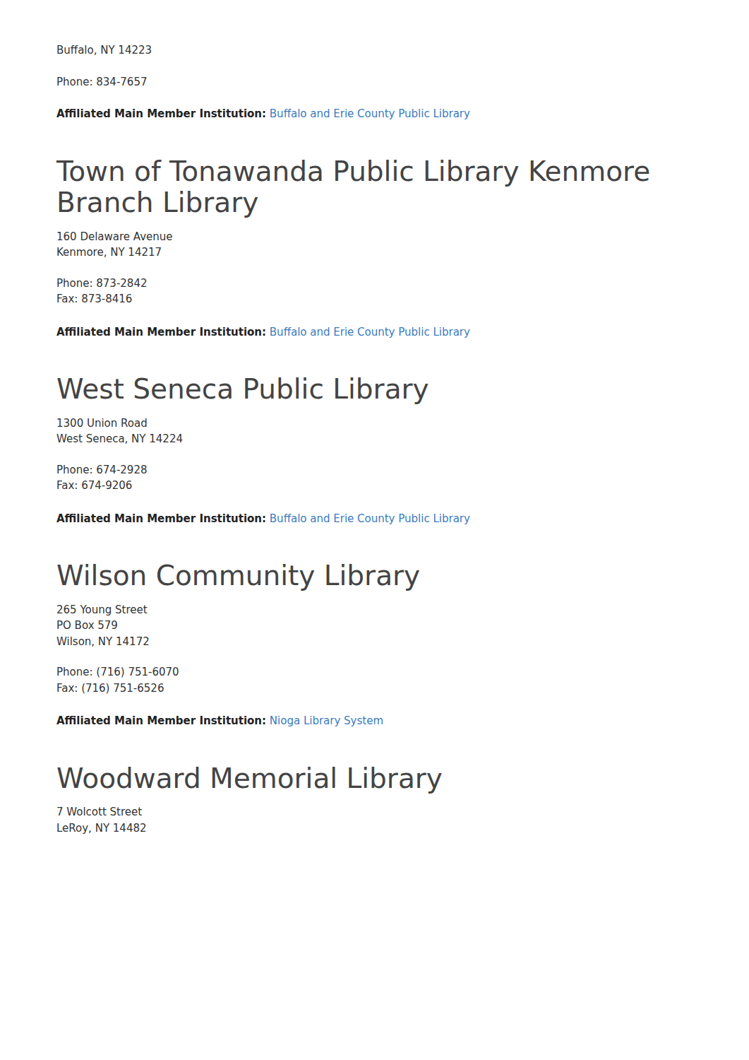Buffalo, NY 14223
Phone: 834-7657
Affiliated Main Member Institution: Buffalo and Erie County Public Library
Town of Tonawanda Public Library Kenmore Branch Library
160 Delaware Avenue
Kenmore, NY 14217
Phone: 873-2842
Fax: 873-8416
Affiliated Main Member Institution: Buffalo and Erie County Public Library
West Seneca Public Library
1300 Union Road
West Seneca, NY 14224
Phone: 674-2928
Fax: 674-9206
Affiliated Main Member Institution: Buffalo and Erie County Public Library
Wilson Community Library
265 Young Street
PO Box 579
Wilson, NY 14172
Phone: (716) 751-6070
Fax: (716) 751-6526
Affiliated Main Member Institution: Nioga Library System
Woodward Memorial Library
7 Wolcott Street
LeRoy, NY 14482